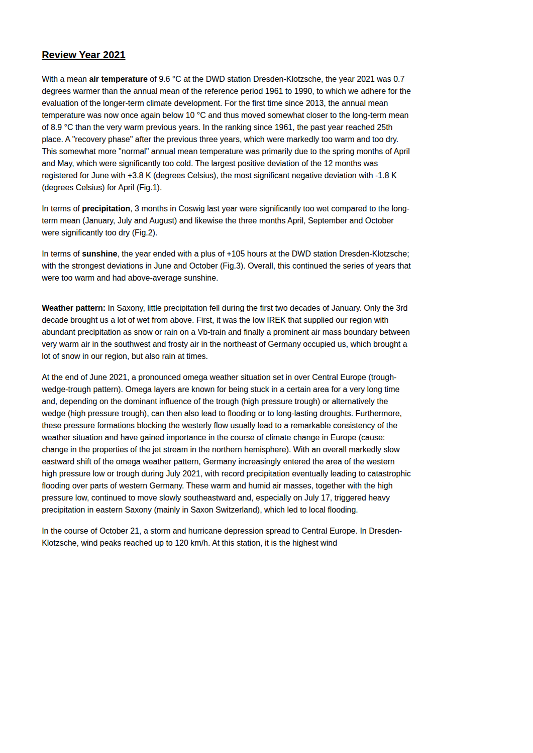Review Year 2021
With a mean air temperature of 9.6 °C at the DWD station Dresden-Klotzsche, the year 2021 was 0.7 degrees warmer than the annual mean of the reference period 1961 to 1990, to which we adhere for the evaluation of the longer-term climate development. For the first time since 2013, the annual mean temperature was now once again below 10 °C and thus moved somewhat closer to the long-term mean of 8.9 °C than the very warm previous years. In the ranking since 1961, the past year reached 25th place. A "recovery phase" after the previous three years, which were markedly too warm and too dry. This somewhat more "normal" annual mean temperature was primarily due to the spring months of April and May, which were significantly too cold. The largest positive deviation of the 12 months was registered for June with +3.8 K (degrees Celsius), the most significant negative deviation with -1.8 K (degrees Celsius) for April (Fig.1).
In terms of precipitation, 3 months in Coswig last year were significantly too wet compared to the long-term mean (January, July and August) and likewise the three months April, September and October were significantly too dry (Fig.2).
In terms of sunshine, the year ended with a plus of +105 hours at the DWD station Dresden-Klotzsche; with the strongest deviations in June and October (Fig.3). Overall, this continued the series of years that were too warm and had above-average sunshine.
Weather pattern: In Saxony, little precipitation fell during the first two decades of January. Only the 3rd decade brought us a lot of wet from above. First, it was the low IREK that supplied our region with abundant precipitation as snow or rain on a Vb-train and finally a prominent air mass boundary between very warm air in the southwest and frosty air in the northeast of Germany occupied us, which brought a lot of snow in our region, but also rain at times.
At the end of June 2021, a pronounced omega weather situation set in over Central Europe (trough-wedge-trough pattern). Omega layers are known for being stuck in a certain area for a very long time and, depending on the dominant influence of the trough (high pressure trough) or alternatively the wedge (high pressure trough), can then also lead to flooding or to long-lasting droughts. Furthermore, these pressure formations blocking the westerly flow usually lead to a remarkable consistency of the weather situation and have gained importance in the course of climate change in Europe (cause: change in the properties of the jet stream in the northern hemisphere). With an overall markedly slow eastward shift of the omega weather pattern, Germany increasingly entered the area of the western high pressure low or trough during July 2021, with record precipitation eventually leading to catastrophic flooding over parts of western Germany. These warm and humid air masses, together with the high pressure low, continued to move slowly southeastward and, especially on July 17, triggered heavy precipitation in eastern Saxony (mainly in Saxon Switzerland), which led to local flooding.
In the course of October 21, a storm and hurricane depression spread to Central Europe. In Dresden-Klotzsche, wind peaks reached up to 120 km/h. At this station, it is the highest wind